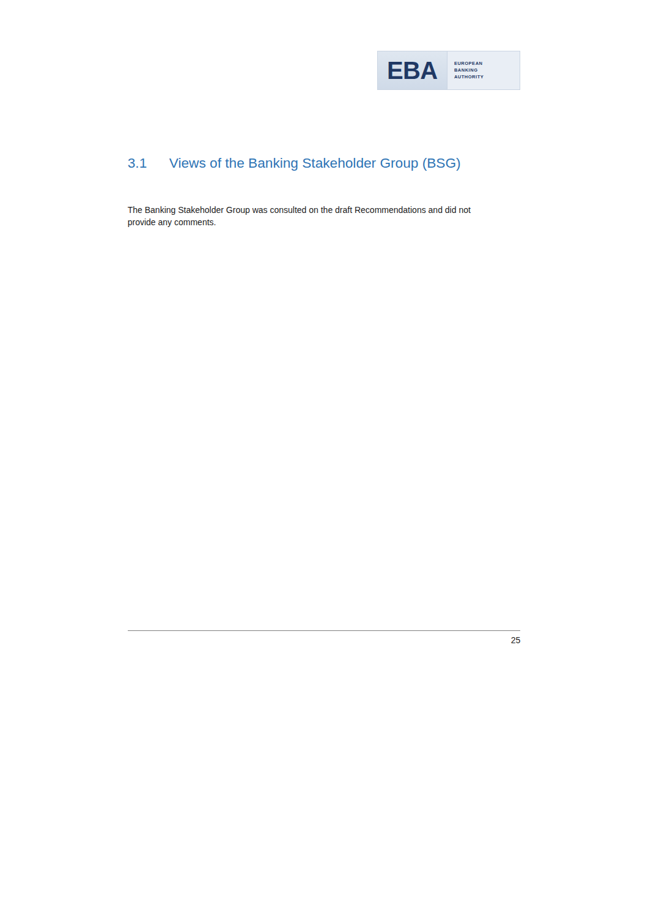EBA
European
Banking
Authority
3.1 Views of the Banking Stakeholder Group (BSG)
The Banking Stakeholder Group was consulted on the draft Recommendations and did not provide any comments.
25